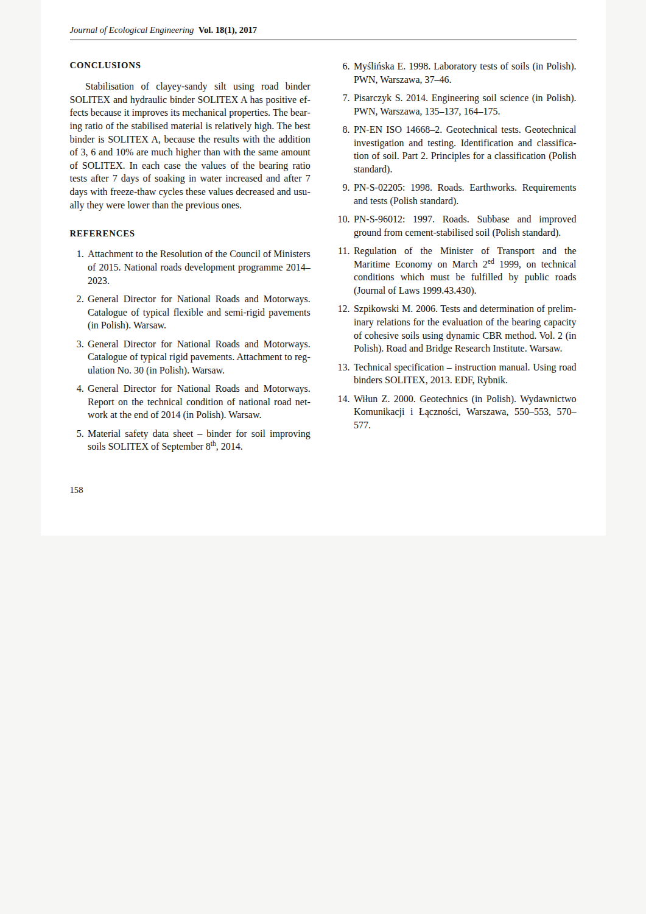Journal of Ecological Engineering Vol. 18(1), 2017
Conclusions
Stabilisation of clayey-sandy silt using road binder SOLITEX and hydraulic binder SOLITEX A has positive effects because it improves its mechanical properties. The bearing ratio of the stabilised material is relatively high. The best binder is SOLITEX A, because the results with the addition of 3, 6 and 10% are much higher than with the same amount of SOLITEX. In each case the values of the bearing ratio tests after 7 days of soaking in water increased and after 7 days with freeze-thaw cycles these values decreased and usually they were lower than the previous ones.
References
Attachment to the Resolution of the Council of Ministers of 2015. National roads development programme 2014–2023.
General Director for National Roads and Motorways. Catalogue of typical flexible and semi-rigid pavements (in Polish). Warsaw.
General Director for National Roads and Motorways. Catalogue of typical rigid pavements. Attachment to regulation No. 30 (in Polish). Warsaw.
General Director for National Roads and Motorways. Report on the technical condition of national road network at the end of 2014 (in Polish). Warsaw.
Material safety data sheet – binder for soil improving soils SOLITEX of September 8th, 2014.
Myślińska E. 1998. Laboratory tests of soils (in Polish). PWN, Warszawa, 37–46.
Pisarczyk S. 2014. Engineering soil science (in Polish). PWN, Warszawa, 135–137, 164–175.
PN-EN ISO 14668–2. Geotechnical tests. Geotechnical investigation and testing. Identification and classification of soil. Part 2. Principles for a classification (Polish standard).
PN-S-02205: 1998. Roads. Earthworks. Requirements and tests (Polish standard).
PN-S-96012: 1997. Roads. Subbase and improved ground from cement-stabilised soil (Polish standard).
Regulation of the Minister of Transport and the Maritime Economy on March 2ed 1999, on technical conditions which must be fulfilled by public roads (Journal of Laws 1999.43.430).
Szpikowski M. 2006. Tests and determination of preliminary relations for the evaluation of the bearing capacity of cohesive soils using dynamic CBR method. Vol. 2 (in Polish). Road and Bridge Research Institute. Warsaw.
Technical specification – instruction manual. Using road binders SOLITEX, 2013. EDF, Rybnik.
Wiłun Z. 2000. Geotechnics (in Polish). Wydawnictwo Komunikacji i Łączności, Warszawa, 550–553, 570–577.
158